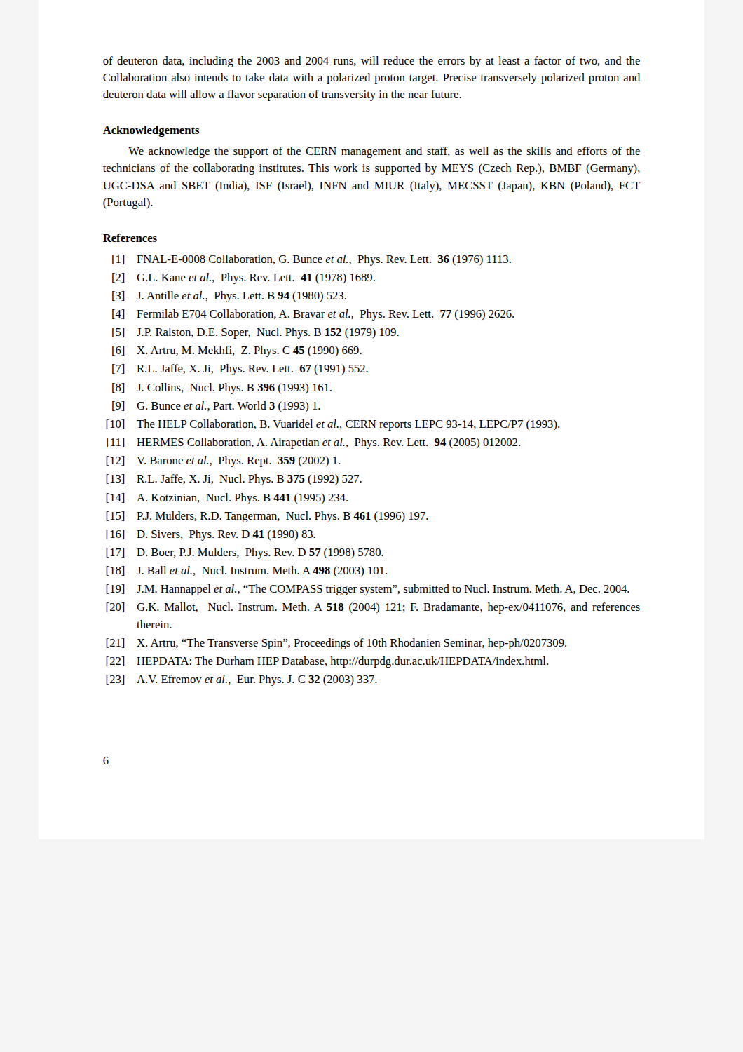of deuteron data, including the 2003 and 2004 runs, will reduce the errors by at least a factor of two, and the Collaboration also intends to take data with a polarized proton target. Precise transversely polarized proton and deuteron data will allow a flavor separation of transversity in the near future.
Acknowledgements
We acknowledge the support of the CERN management and staff, as well as the skills and efforts of the technicians of the collaborating institutes. This work is supported by MEYS (Czech Rep.), BMBF (Germany), UGC-DSA and SBET (India), ISF (Israel), INFN and MIUR (Italy), MECSST (Japan), KBN (Poland), FCT (Portugal).
References
FNAL-E-0008 Collaboration, G. Bunce et al., Phys. Rev. Lett. 36 (1976) 1113.
G.L. Kane et al., Phys. Rev. Lett. 41 (1978) 1689.
J. Antille et al., Phys. Lett. B 94 (1980) 523.
Fermilab E704 Collaboration, A. Bravar et al., Phys. Rev. Lett. 77 (1996) 2626.
J.P. Ralston, D.E. Soper, Nucl. Phys. B 152 (1979) 109.
X. Artru, M. Mekhfi, Z. Phys. C 45 (1990) 669.
R.L. Jaffe, X. Ji, Phys. Rev. Lett. 67 (1991) 552.
J. Collins, Nucl. Phys. B 396 (1993) 161.
G. Bunce et al., Part. World 3 (1993) 1.
The HELP Collaboration, B. Vuaridel et al., CERN reports LEPC 93-14, LEPC/P7 (1993).
HERMES Collaboration, A. Airapetian et al., Phys. Rev. Lett. 94 (2005) 012002.
V. Barone et al., Phys. Rept. 359 (2002) 1.
R.L. Jaffe, X. Ji, Nucl. Phys. B 375 (1992) 527.
A. Kotzinian, Nucl. Phys. B 441 (1995) 234.
P.J. Mulders, R.D. Tangerman, Nucl. Phys. B 461 (1996) 197.
D. Sivers, Phys. Rev. D 41 (1990) 83.
D. Boer, P.J. Mulders, Phys. Rev. D 57 (1998) 5780.
J. Ball et al., Nucl. Instrum. Meth. A 498 (2003) 101.
J.M. Hannappel et al., “The COMPASS trigger system”, submitted to Nucl. Instrum. Meth. A, Dec. 2004.
G.K. Mallot, Nucl. Instrum. Meth. A 518 (2004) 121; F. Bradamante, hep-ex/0411076, and references therein.
X. Artru, “The Transverse Spin”, Proceedings of 10th Rhodanien Seminar, hep-ph/0207309.
HEPDATA: The Durham HEP Database, http://durpdg.dur.ac.uk/HEPDATA/index.html.
A.V. Efremov et al., Eur. Phys. J. C 32 (2003) 337.
6